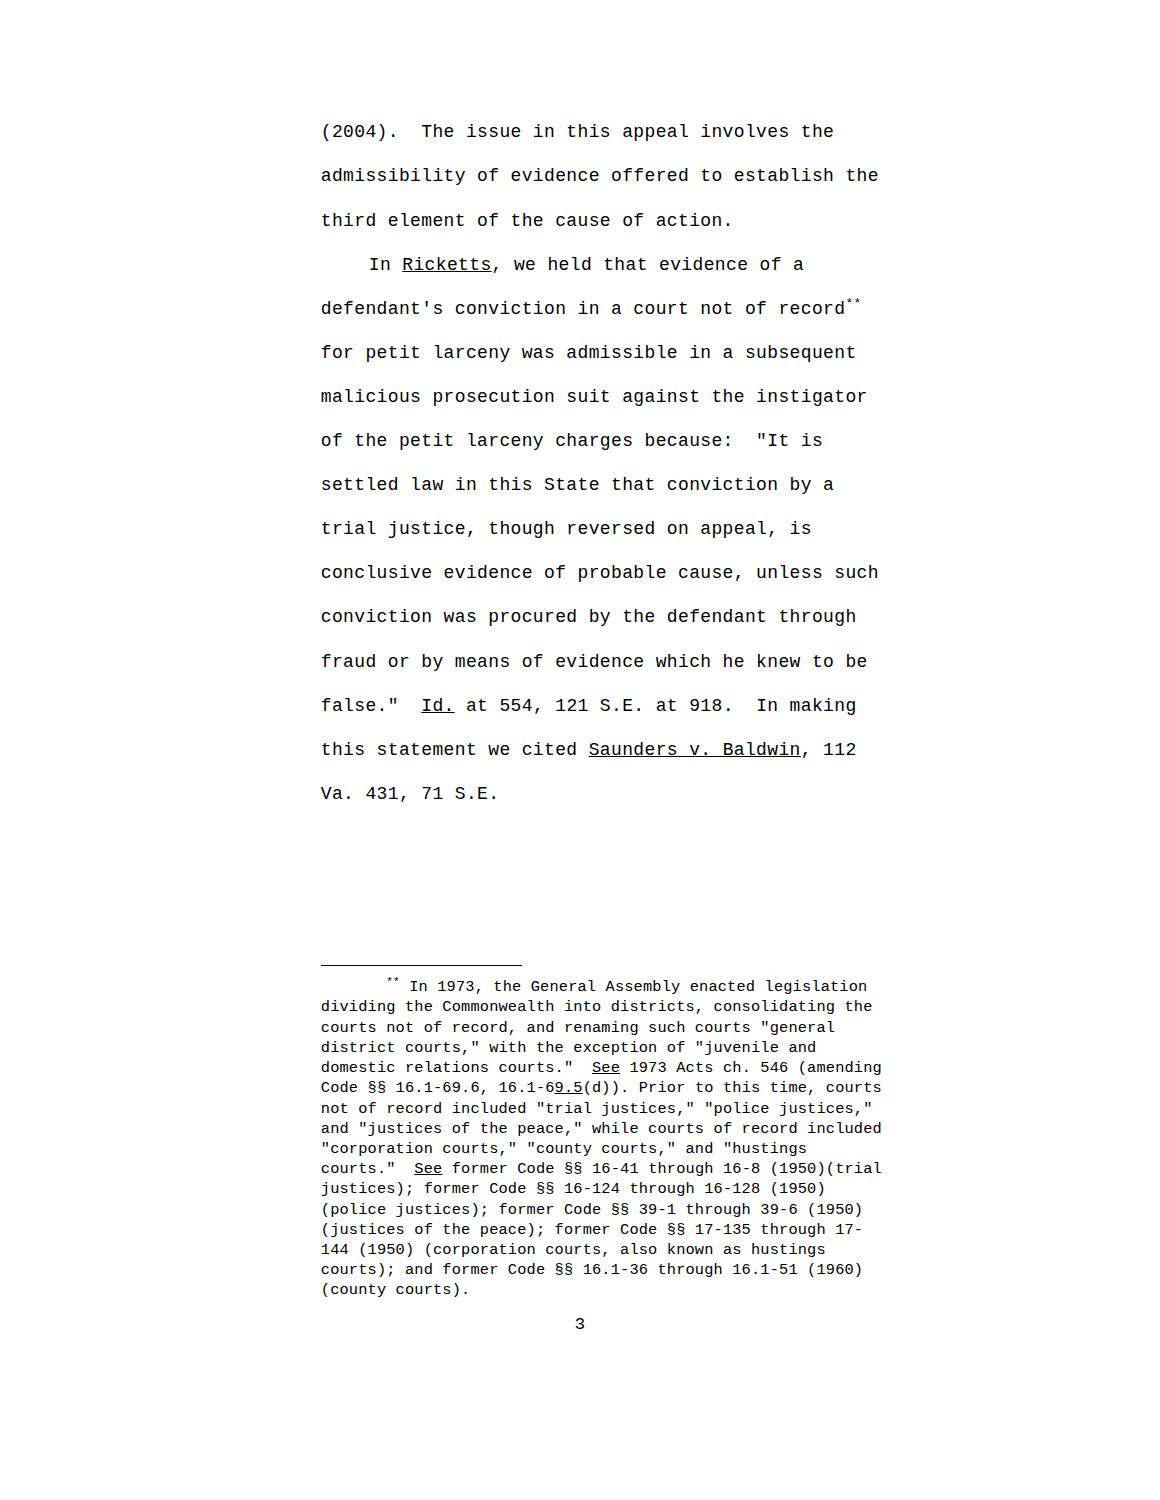(2004). The issue in this appeal involves the admissibility of evidence offered to establish the third element of the cause of action.
In Ricketts, we held that evidence of a defendant's conviction in a court not of record** for petit larceny was admissible in a subsequent malicious prosecution suit against the instigator of the petit larceny charges because: "It is settled law in this State that conviction by a trial justice, though reversed on appeal, is conclusive evidence of probable cause, unless such conviction was procured by the defendant through fraud or by means of evidence which he knew to be false." Id. at 554, 121 S.E. at 918. In making this statement we cited Saunders v. Baldwin, 112 Va. 431, 71 S.E.
** In 1973, the General Assembly enacted legislation dividing the Commonwealth into districts, consolidating the courts not of record, and renaming such courts "general district courts," with the exception of "juvenile and domestic relations courts." See 1973 Acts ch. 546 (amending Code §§ 16.1-69.6, 16.1-69.5(d)). Prior to this time, courts not of record included "trial justices," "police justices," and "justices of the peace," while courts of record included "corporation courts," "county courts," and "hustings courts." See former Code §§ 16-41 through 16-8 (1950)(trial justices); former Code §§ 16-124 through 16-128 (1950)(police justices); former Code §§ 39-1 through 39-6 (1950) (justices of the peace); former Code §§ 17-135 through 17-144 (1950) (corporation courts, also known as hustings courts); and former Code §§ 16.1-36 through 16.1-51 (1960) (county courts).
3